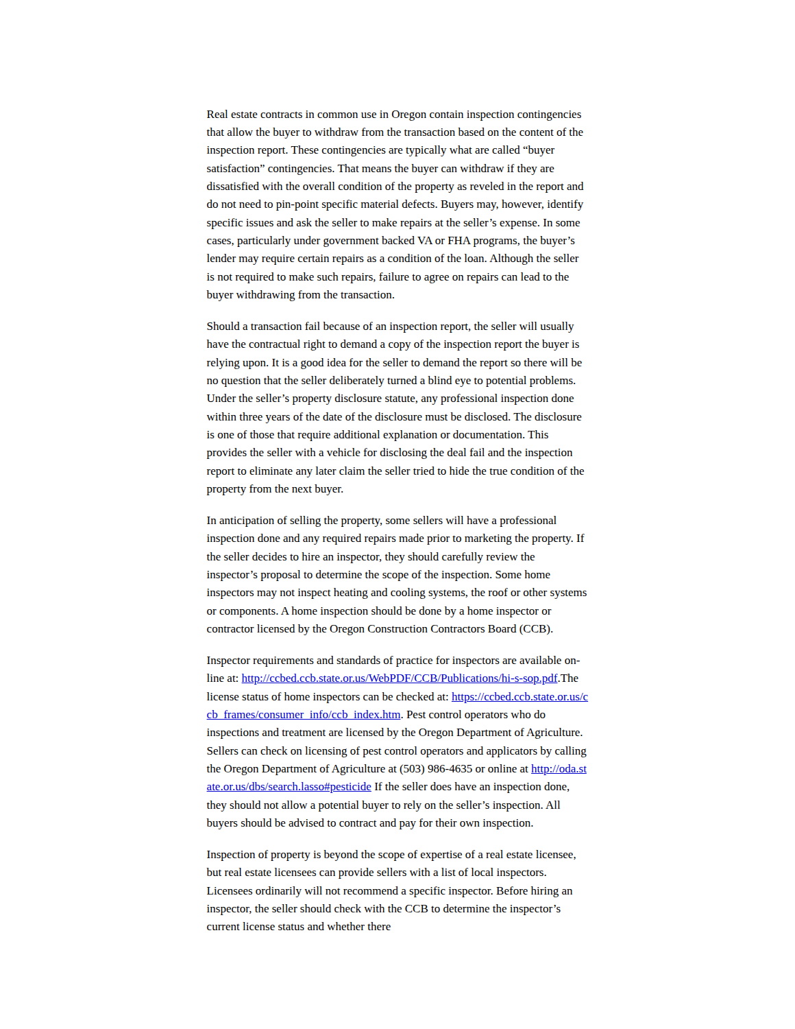Real estate contracts in common use in Oregon contain inspection contingencies that allow the buyer to withdraw from the transaction based on the content of the inspection report. These contingencies are typically what are called “buyer satisfaction” contingencies. That means the buyer can withdraw if they are dissatisfied with the overall condition of the property as reveled in the report and do not need to pin-point specific material defects. Buyers may, however, identify specific issues and ask the seller to make repairs at the seller’s expense. In some cases, particularly under government backed VA or FHA programs, the buyer’s lender may require certain repairs as a condition of the loan. Although the seller is not required to make such repairs, failure to agree on repairs can lead to the buyer withdrawing from the transaction.
Should a transaction fail because of an inspection report, the seller will usually have the contractual right to demand a copy of the inspection report the buyer is relying upon. It is a good idea for the seller to demand the report so there will be no question that the seller deliberately turned a blind eye to potential problems. Under the seller’s property disclosure statute, any professional inspection done within three years of the date of the disclosure must be disclosed. The disclosure is one of those that require additional explanation or documentation. This provides the seller with a vehicle for disclosing the deal fail and the inspection report to eliminate any later claim the seller tried to hide the true condition of the property from the next buyer.
In anticipation of selling the property, some sellers will have a professional inspection done and any required repairs made prior to marketing the property. If the seller decides to hire an inspector, they should carefully review the inspector’s proposal to determine the scope of the inspection. Some home inspectors may not inspect heating and cooling systems, the roof or other systems or components. A home inspection should be done by a home inspector or contractor licensed by the Oregon Construction Contractors Board (CCB).
Inspector requirements and standards of practice for inspectors are available on-line at: http://ccbed.ccb.state.or.us/WebPDF/CCB/Publications/hi-s-sop.pdf.The license status of home inspectors can be checked at: https://ccbed.ccb.state.or.us/ccb_frames/consumer_info/ccb_index.htm. Pest control operators who do inspections and treatment are licensed by the Oregon Department of Agriculture. Sellers can check on licensing of pest control operators and applicators by calling the Oregon Department of Agriculture at (503) 986-4635 or online at http://oda.state.or.us/dbs/search.lasso#pesticide If the seller does have an inspection done, they should not allow a potential buyer to rely on the seller’s inspection. All buyers should be advised to contract and pay for their own inspection.
Inspection of property is beyond the scope of expertise of a real estate licensee, but real estate licensees can provide sellers with a list of local inspectors. Licensees ordinarily will not recommend a specific inspector. Before hiring an inspector, the seller should check with the CCB to determine the inspector’s current license status and whether there